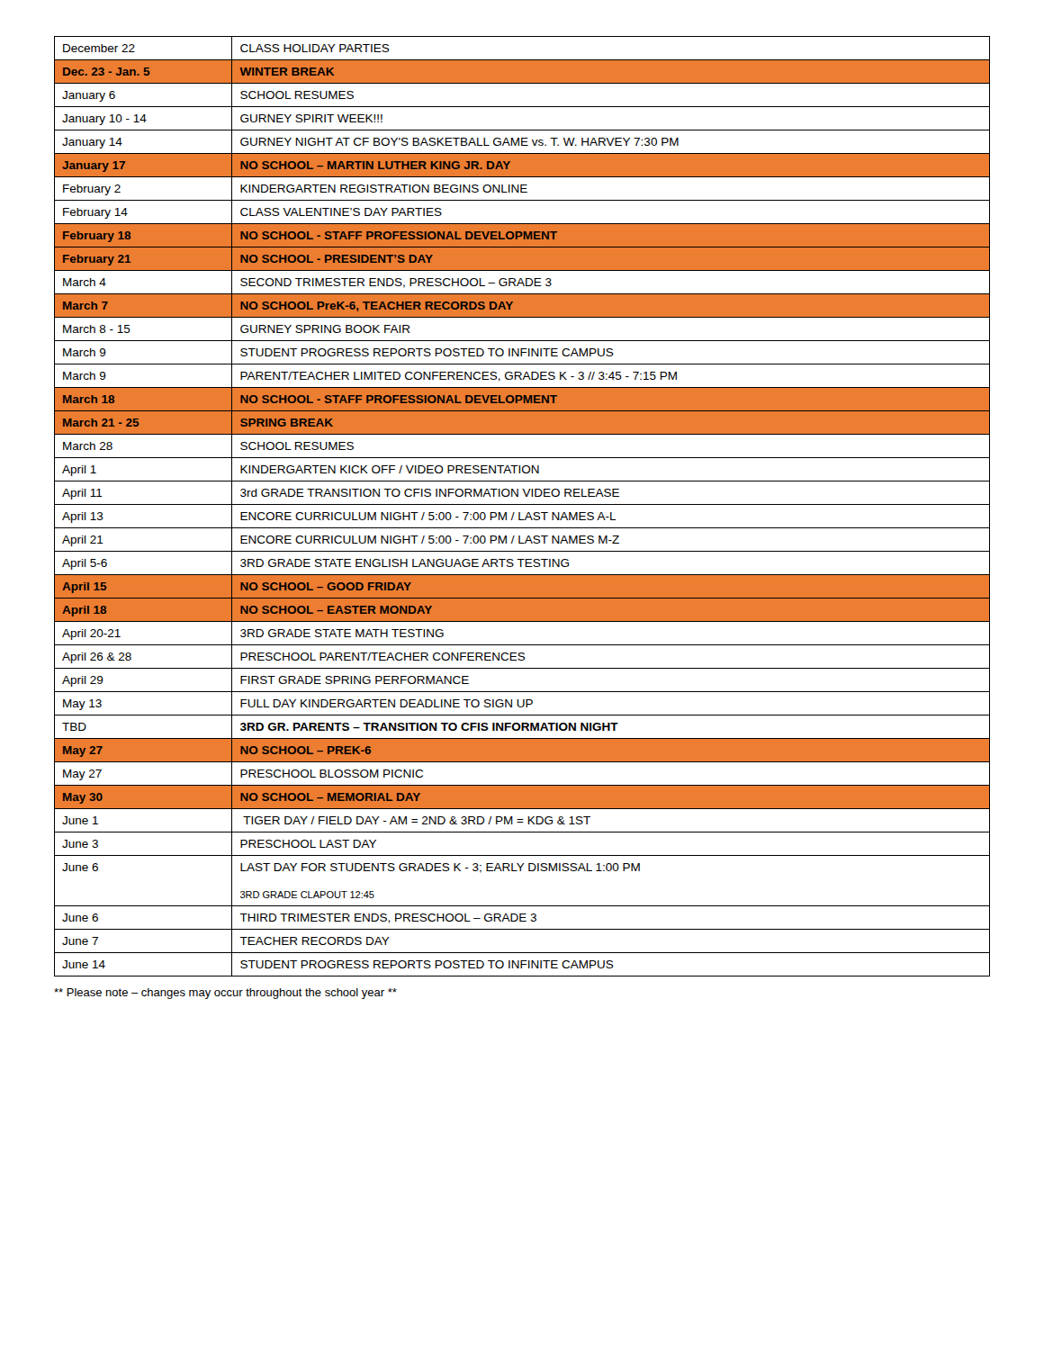| December 22 | CLASS HOLIDAY PARTIES |
| Dec. 23 - Jan. 5 | WINTER BREAK |
| January 6 | SCHOOL RESUMES |
| January 10 - 14 | GURNEY SPIRIT WEEK!!! |
| January 14 | GURNEY NIGHT AT CF BOY'S BASKETBALL GAME vs. T. W. HARVEY 7:30 PM |
| January 17 | NO SCHOOL – MARTIN LUTHER KING JR. DAY |
| February 2 | KINDERGARTEN REGISTRATION BEGINS ONLINE |
| February 14 | CLASS VALENTINE’S DAY PARTIES |
| February 18 | NO SCHOOL - STAFF PROFESSIONAL DEVELOPMENT |
| February 21 | NO SCHOOL - PRESIDENT’S DAY |
| March 4 | SECOND TRIMESTER ENDS, PRESCHOOL – GRADE 3 |
| March 7 | NO SCHOOL PreK-6, TEACHER RECORDS DAY |
| March 8 - 15 | GURNEY SPRING BOOK FAIR |
| March 9 | STUDENT PROGRESS REPORTS POSTED TO INFINITE CAMPUS |
| March 9 | PARENT/TEACHER LIMITED CONFERENCES, GRADES K - 3 // 3:45 - 7:15 PM |
| March 18 | NO SCHOOL - STAFF PROFESSIONAL DEVELOPMENT |
| March 21 - 25 | SPRING BREAK |
| March 28 | SCHOOL RESUMES |
| April 1 | KINDERGARTEN KICK OFF / VIDEO PRESENTATION |
| April 11 | 3rd GRADE TRANSITION TO CFIS INFORMATION VIDEO RELEASE |
| April 13 | ENCORE CURRICULUM NIGHT / 5:00 - 7:00 PM / LAST NAMES A-L |
| April 21 | ENCORE CURRICULUM NIGHT / 5:00 - 7:00 PM / LAST NAMES M-Z |
| April 5-6 | 3RD GRADE STATE ENGLISH LANGUAGE ARTS TESTING |
| April 15 | NO SCHOOL – GOOD FRIDAY |
| April 18 | NO SCHOOL – EASTER MONDAY |
| April 20-21 | 3RD GRADE STATE MATH TESTING |
| April 26 & 28 | PRESCHOOL PARENT/TEACHER CONFERENCES |
| April 29 | FIRST GRADE SPRING PERFORMANCE |
| May 13 | FULL DAY KINDERGARTEN DEADLINE TO SIGN UP |
| TBD | 3RD GR. PARENTS – TRANSITION TO CFIS INFORMATION NIGHT |
| May 27 | NO SCHOOL – PREK-6 |
| May 27 | PRESCHOOL BLOSSOM PICNIC |
| May 30 | NO SCHOOL – MEMORIAL DAY |
| June 1 | TIGER DAY / FIELD DAY - AM = 2ND & 3RD / PM = KDG & 1ST |
| June 3 | PRESCHOOL LAST DAY |
| June 6 | LAST DAY FOR STUDENTS GRADES K - 3; EARLY DISMISSAL 1:00 PM 3RD GRADE CLAPOUT 12:45 |
| June 6 | THIRD TRIMESTER ENDS, PRESCHOOL – GRADE 3 |
| June 7 | TEACHER RECORDS DAY |
| June 14 | STUDENT PROGRESS REPORTS POSTED TO INFINITE CAMPUS |
** Please note – changes may occur throughout the school year **